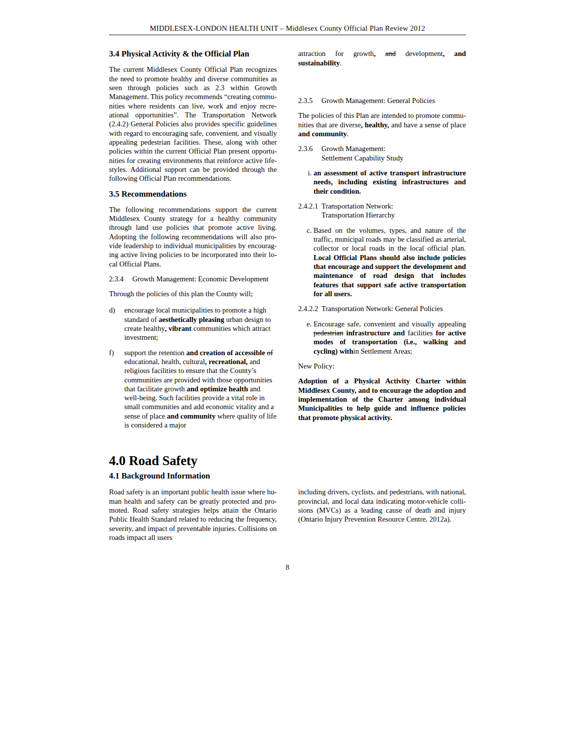MIDDLESEX-LONDON HEALTH UNIT – Middlesex County Official Plan Review 2012
3.4 Physical Activity & the Official Plan
The current Middlesex County Official Plan recognizes the need to promote healthy and diverse communities as seen through policies such as 2.3 within Growth Management. This policy recommends “creating communities where residents can live, work and enjoy recreational opportunities”. The Transportation Network (2.4.2) General Policies also provides specific guidelines with regard to encouraging safe, convenient, and visually appealing pedestrian facilities. These, along with other policies within the current Official Plan present opportunities for creating environments that reinforce active lifestyles. Additional support can be provided through the following Official Plan recommendations.
3.5 Recommendations
The following recommendations support the current Middlesex County strategy for a healthy community through land use policies that promote active living. Adopting the following recommendations will also provide leadership to individual municipalities by encouraging active living policies to be incorporated into their local Official Plans.
2.3.4 Growth Management: Economic Development
Through the policies of this plan the County will;
d) encourage local municipalities to promote a high standard of aesthetically pleasing urban design to create healthy, vibrant communities which attract investment;
f) support the retention and creation of accessible of educational, health, cultural, recreational, and religious facilities to ensure that the County’s communities are provided with those opportunities that facilitate growth and optimize health and well-being. Such facilities provide a vital role in small communities and add economic vitality and a sense of place and community where quality of life is considered a major
attraction for growth, and development, and sustainability.
2.3.5 Growth Management: General Policies
The policies of this Plan are intended to promote communities that are diverse, healthy, and have a sense of place and community.
2.3.6 Growth Management:Settlement Capability Study
an assessment of active transport infrastructure needs, including existing infrastructures and their condition.
2.4.2.1 Transportation Network:Transportation Hierarchy
Based on the volumes, types, and nature of the traffic, municipal roads may be classified as arterial, collector or local roads in the local official plan. Local Official Plans should also include policies that encourage and support the development and maintenance of road design that includes features that support safe active transportation for all users.
2.4.2.2 Transportation Network: General Policies
Encourage safe, convenient and visually appealing pedestrian infrastructure and facilities for active modes of transportation (i.e., walking and cycling) within Settlement Areas;
New Policy:
Adoption of a Physical Activity Charter within Middlesex County, and to encourage the adoption and implementation of the Charter among individual Municipalities to help guide and influence policies that promote physical activity.
4.0 Road Safety
4.1 Background Information
Road safety is an important public health issue where human health and safety can be greatly protected and promoted. Road safety strategies helps attain the Ontario Public Health Standard related to reducing the frequency, severity, and impact of preventable injuries. Collisions on roads impact all users
including drivers, cyclists, and pedestrians, with national, provincial, and local data indicating motor-vehicle collisions (MVCs) as a leading cause of death and injury (Ontario Injury Prevention Resource Centre, 2012a).
8